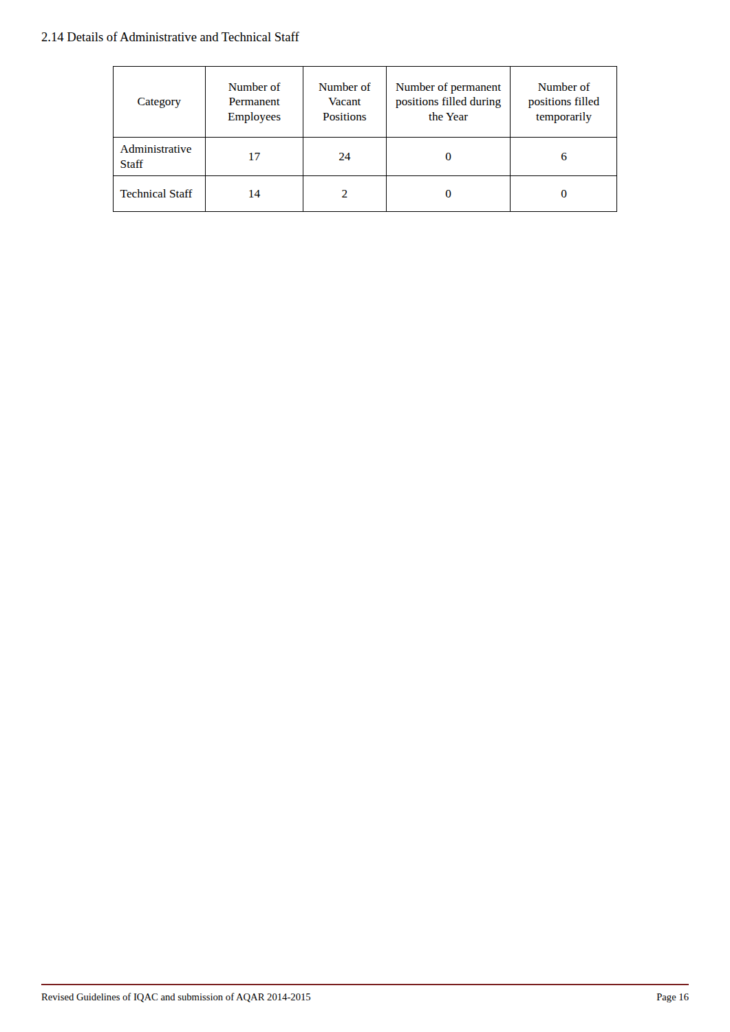2.14 Details of Administrative and Technical Staff
| Category | Number of Permanent Employees | Number of Vacant Positions | Number of permanent positions filled during the Year | Number of positions filled temporarily |
| --- | --- | --- | --- | --- |
| Administrative Staff | 17 | 24 | 0 | 6 |
| Technical Staff | 14 | 2 | 0 | 0 |
Revised Guidelines of IQAC and submission of AQAR 2014-2015 Page 16